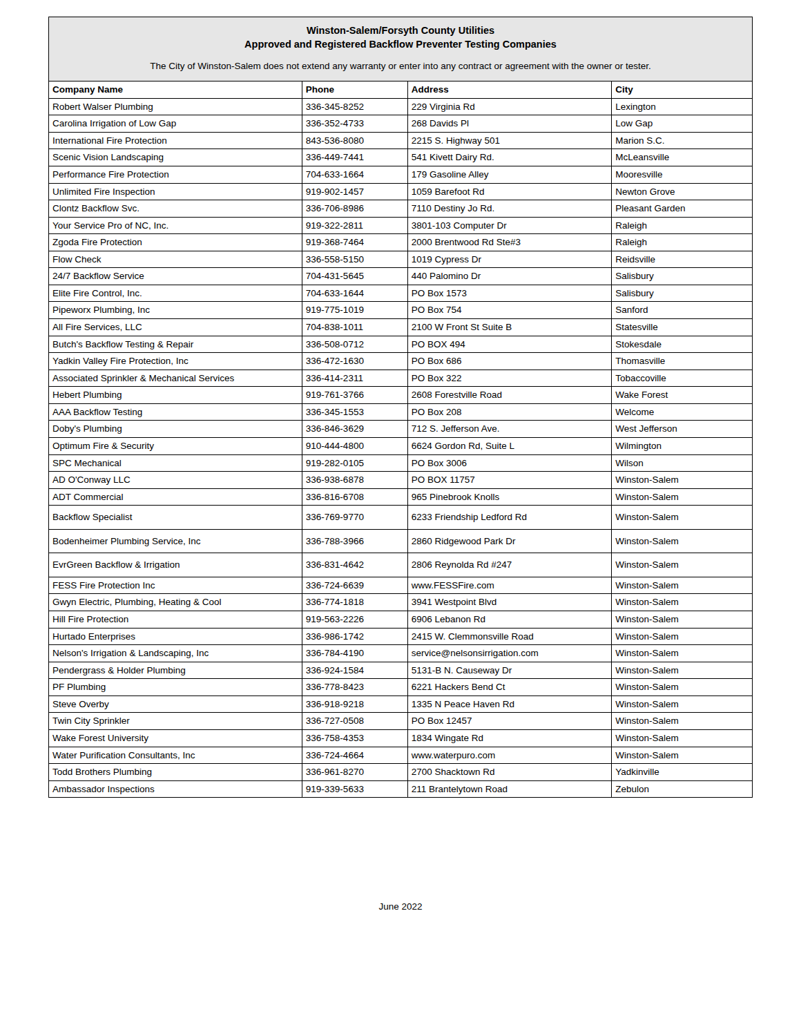Winston-Salem/Forsyth County Utilities
Approved and Registered Backflow Preventer Testing Companies
The City of Winston-Salem does not extend any warranty or enter into any contract or agreement with the owner or tester.
| Company Name | Phone | Address | City |
| --- | --- | --- | --- |
| Robert Walser Plumbing | 336-345-8252 | 229 Virginia Rd | Lexington |
| Carolina Irrigation of Low Gap | 336-352-4733 | 268 Davids Pl | Low Gap |
| International Fire Protection | 843-536-8080 | 2215 S. Highway 501 | Marion S.C. |
| Scenic Vision Landscaping | 336-449-7441 | 541 Kivett Dairy Rd. | McLeansville |
| Performance Fire Protection | 704-633-1664 | 179 Gasoline Alley | Mooresville |
| Unlimited Fire Inspection | 919-902-1457 | 1059 Barefoot Rd | Newton Grove |
| Clontz Backflow Svc. | 336-706-8986 | 7110 Destiny Jo Rd. | Pleasant Garden |
| Your Service Pro of NC, Inc. | 919-322-2811 | 3801-103 Computer Dr | Raleigh |
| Zgoda Fire Protection | 919-368-7464 | 2000 Brentwood Rd Ste#3 | Raleigh |
| Flow Check | 336-558-5150 | 1019 Cypress Dr | Reidsville |
| 24/7 Backflow Service | 704-431-5645 | 440 Palomino Dr | Salisbury |
| Elite Fire Control, Inc. | 704-633-1644 | PO Box 1573 | Salisbury |
| Pipeworx Plumbing, Inc | 919-775-1019 | PO Box 754 | Sanford |
| All Fire Services, LLC | 704-838-1011 | 2100 W Front St Suite B | Statesville |
| Butch's Backflow Testing & Repair | 336-508-0712 | PO BOX 494 | Stokesdale |
| Yadkin Valley Fire Protection, Inc | 336-472-1630 | PO Box 686 | Thomasville |
| Associated Sprinkler & Mechanical Services | 336-414-2311 | PO Box 322 | Tobaccoville |
| Hebert Plumbing | 919-761-3766 | 2608 Forestville Road | Wake Forest |
| AAA Backflow Testing | 336-345-1553 | PO Box 208 | Welcome |
| Doby's Plumbing | 336-846-3629 | 712 S. Jefferson Ave. | West Jefferson |
| Optimum Fire & Security | 910-444-4800 | 6624 Gordon Rd, Suite L | Wilmington |
| SPC Mechanical | 919-282-0105 | PO Box 3006 | Wilson |
| AD O'Conway LLC | 336-938-6878 | PO BOX 11757 | Winston-Salem |
| ADT Commercial | 336-816-6708 | 965 Pinebrook Knolls | Winston-Salem |
| Backflow Specialist | 336-769-9770 | 6233 Friendship Ledford Rd | Winston-Salem |
| Bodenheimer Plumbing Service, Inc | 336-788-3966 | 2860 Ridgewood Park Dr | Winston-Salem |
| EvrGreen Backflow & Irrigation | 336-831-4642 | 2806 Reynolda Rd #247 | Winston-Salem |
| FESS Fire Protection Inc | 336-724-6639 | www.FESSFire.com | Winston-Salem |
| Gwyn Electric, Plumbing, Heating & Cool | 336-774-1818 | 3941 Westpoint Blvd | Winston-Salem |
| Hill Fire Protection | 919-563-2226 | 6906 Lebanon Rd | Winston-Salem |
| Hurtado Enterprises | 336-986-1742 | 2415 W. Clemmonsville Road | Winston-Salem |
| Nelson's Irrigation & Landscaping, Inc | 336-784-4190 | service@nelsonsirrigation.com | Winston-Salem |
| Pendergrass & Holder Plumbing | 336-924-1584 | 5131-B N. Causeway Dr | Winston-Salem |
| PF Plumbing | 336-778-8423 | 6221 Hackers Bend Ct | Winston-Salem |
| Steve Overby | 336-918-9218 | 1335 N Peace Haven Rd | Winston-Salem |
| Twin City Sprinkler | 336-727-0508 | PO Box 12457 | Winston-Salem |
| Wake Forest University | 336-758-4353 | 1834 Wingate Rd | Winston-Salem |
| Water Purification Consultants, Inc | 336-724-4664 | www.waterpuro.com | Winston-Salem |
| Todd Brothers Plumbing | 336-961-8270 | 2700 Shacktown Rd | Yadkinville |
| Ambassador Inspections | 919-339-5633 | 211 Brantelytown Road | Zebulon |
June 2022